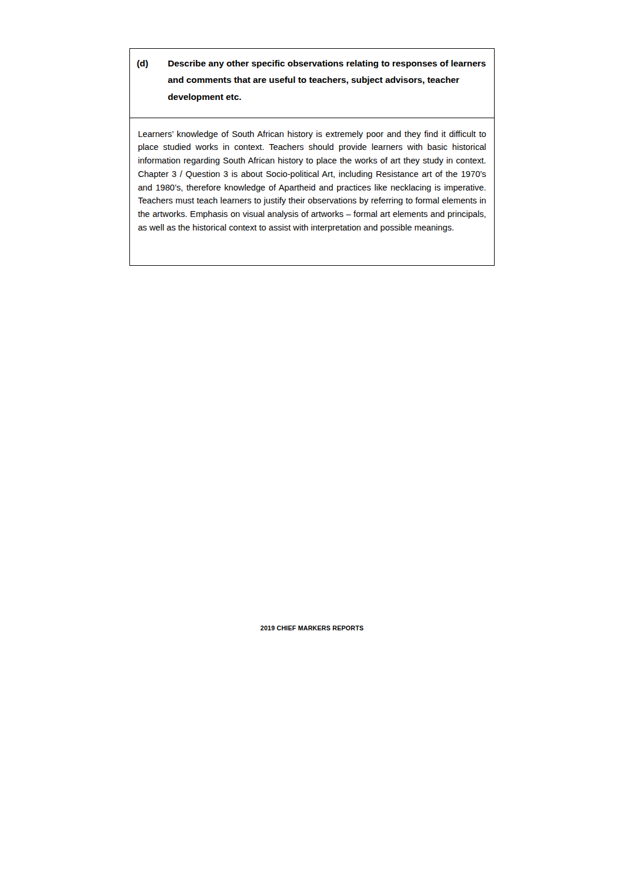| / (d) / Describe any other specific observations relating to responses of learners and comments that are useful to teachers, subject advisors, teacher development etc. / |
| Learners’ knowledge of South African history is extremely poor and they find it difficult to place studied works in context. Teachers should provide learners with basic historical information regarding South African history to place the works of art they study in context. Chapter 3 / Question 3 is about Socio-political Art, including Resistance art of the 1970’s and 1980’s, therefore knowledge of Apartheid and practices like necklacing is imperative. Teachers must teach learners to justify their observations by referring to formal elements in the artworks. Emphasis on visual analysis of artworks – formal art elements and principals, as well as the historical context to assist with interpretation and possible meanings. |
2019 CHIEF MARKERS REPORTS